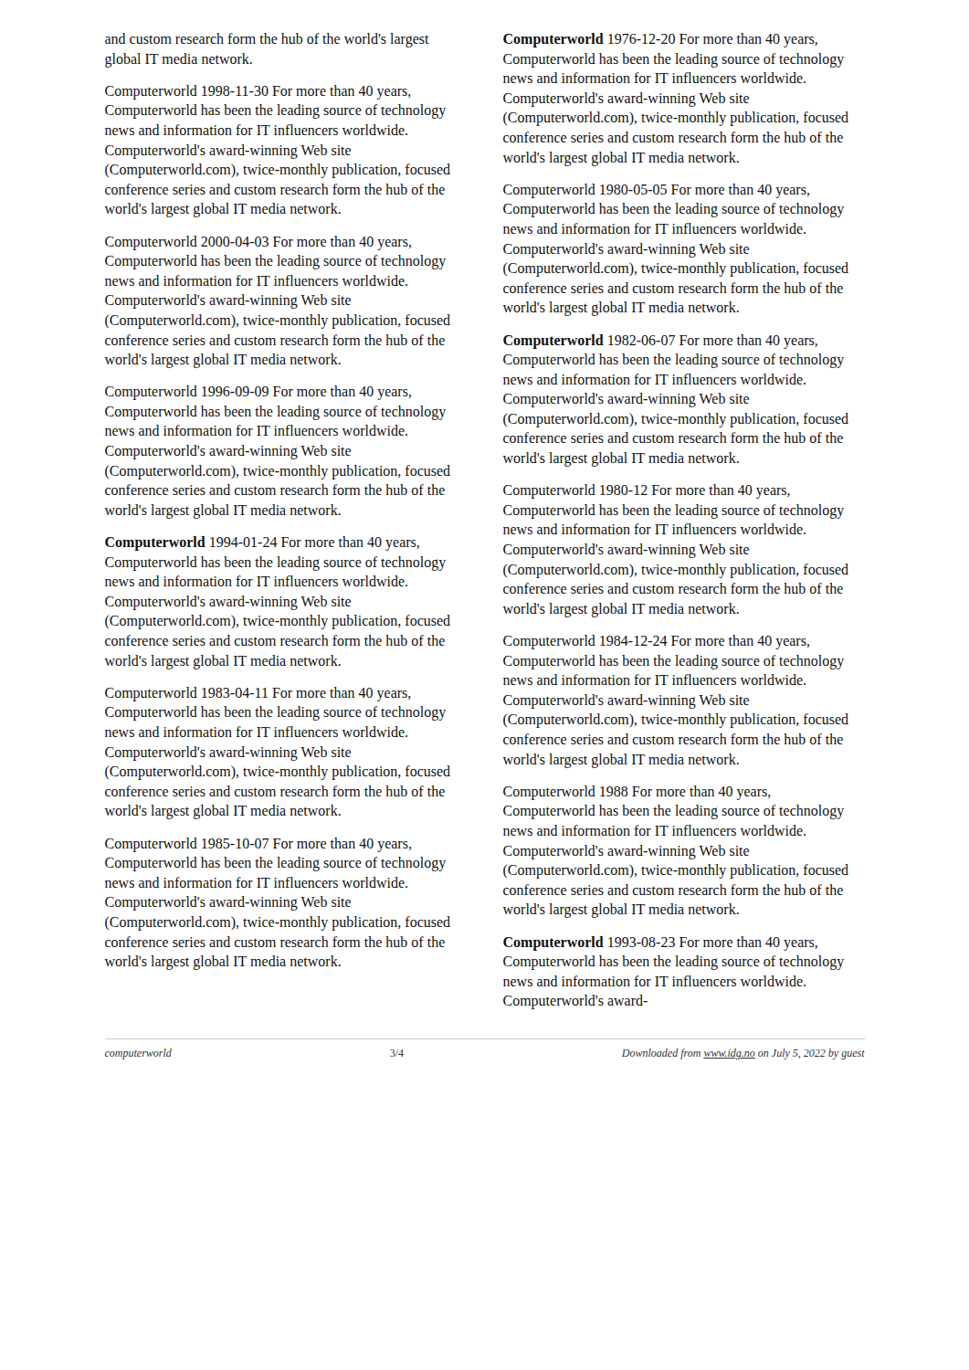and custom research form the hub of the world's largest global IT media network.
Computerworld 1998-11-30 For more than 40 years, Computerworld has been the leading source of technology news and information for IT influencers worldwide. Computerworld's award-winning Web site (Computerworld.com), twice-monthly publication, focused conference series and custom research form the hub of the world's largest global IT media network.
Computerworld 2000-04-03 For more than 40 years, Computerworld has been the leading source of technology news and information for IT influencers worldwide. Computerworld's award-winning Web site (Computerworld.com), twice-monthly publication, focused conference series and custom research form the hub of the world's largest global IT media network.
Computerworld 1996-09-09 For more than 40 years, Computerworld has been the leading source of technology news and information for IT influencers worldwide. Computerworld's award-winning Web site (Computerworld.com), twice-monthly publication, focused conference series and custom research form the hub of the world's largest global IT media network.
Computerworld 1994-01-24 For more than 40 years, Computerworld has been the leading source of technology news and information for IT influencers worldwide. Computerworld's award-winning Web site (Computerworld.com), twice-monthly publication, focused conference series and custom research form the hub of the world's largest global IT media network.
Computerworld 1983-04-11 For more than 40 years, Computerworld has been the leading source of technology news and information for IT influencers worldwide. Computerworld's award-winning Web site (Computerworld.com), twice-monthly publication, focused conference series and custom research form the hub of the world's largest global IT media network.
Computerworld 1985-10-07 For more than 40 years, Computerworld has been the leading source of technology news and information for IT influencers worldwide. Computerworld's award-winning Web site (Computerworld.com), twice-monthly publication, focused conference series and custom research form the hub of the world's largest global IT media network.
Computerworld 1976-12-20 For more than 40 years, Computerworld has been the leading source of technology news and information for IT influencers worldwide. Computerworld's award-winning Web site (Computerworld.com), twice-monthly publication, focused conference series and custom research form the hub of the world's largest global IT media network.
Computerworld 1980-05-05 For more than 40 years, Computerworld has been the leading source of technology news and information for IT influencers worldwide. Computerworld's award-winning Web site (Computerworld.com), twice-monthly publication, focused conference series and custom research form the hub of the world's largest global IT media network.
Computerworld 1982-06-07 For more than 40 years, Computerworld has been the leading source of technology news and information for IT influencers worldwide. Computerworld's award-winning Web site (Computerworld.com), twice-monthly publication, focused conference series and custom research form the hub of the world's largest global IT media network.
Computerworld 1980-12 For more than 40 years, Computerworld has been the leading source of technology news and information for IT influencers worldwide. Computerworld's award-winning Web site (Computerworld.com), twice-monthly publication, focused conference series and custom research form the hub of the world's largest global IT media network.
Computerworld 1984-12-24 For more than 40 years, Computerworld has been the leading source of technology news and information for IT influencers worldwide. Computerworld's award-winning Web site (Computerworld.com), twice-monthly publication, focused conference series and custom research form the hub of the world's largest global IT media network.
Computerworld 1988 For more than 40 years, Computerworld has been the leading source of technology news and information for IT influencers worldwide. Computerworld's award-winning Web site (Computerworld.com), twice-monthly publication, focused conference series and custom research form the hub of the world's largest global IT media network.
Computerworld 1993-08-23 For more than 40 years, Computerworld has been the leading source of technology news and information for IT influencers worldwide. Computerworld's award-
computerworld 3/4 Downloaded from www.idg.no on July 5, 2022 by guest